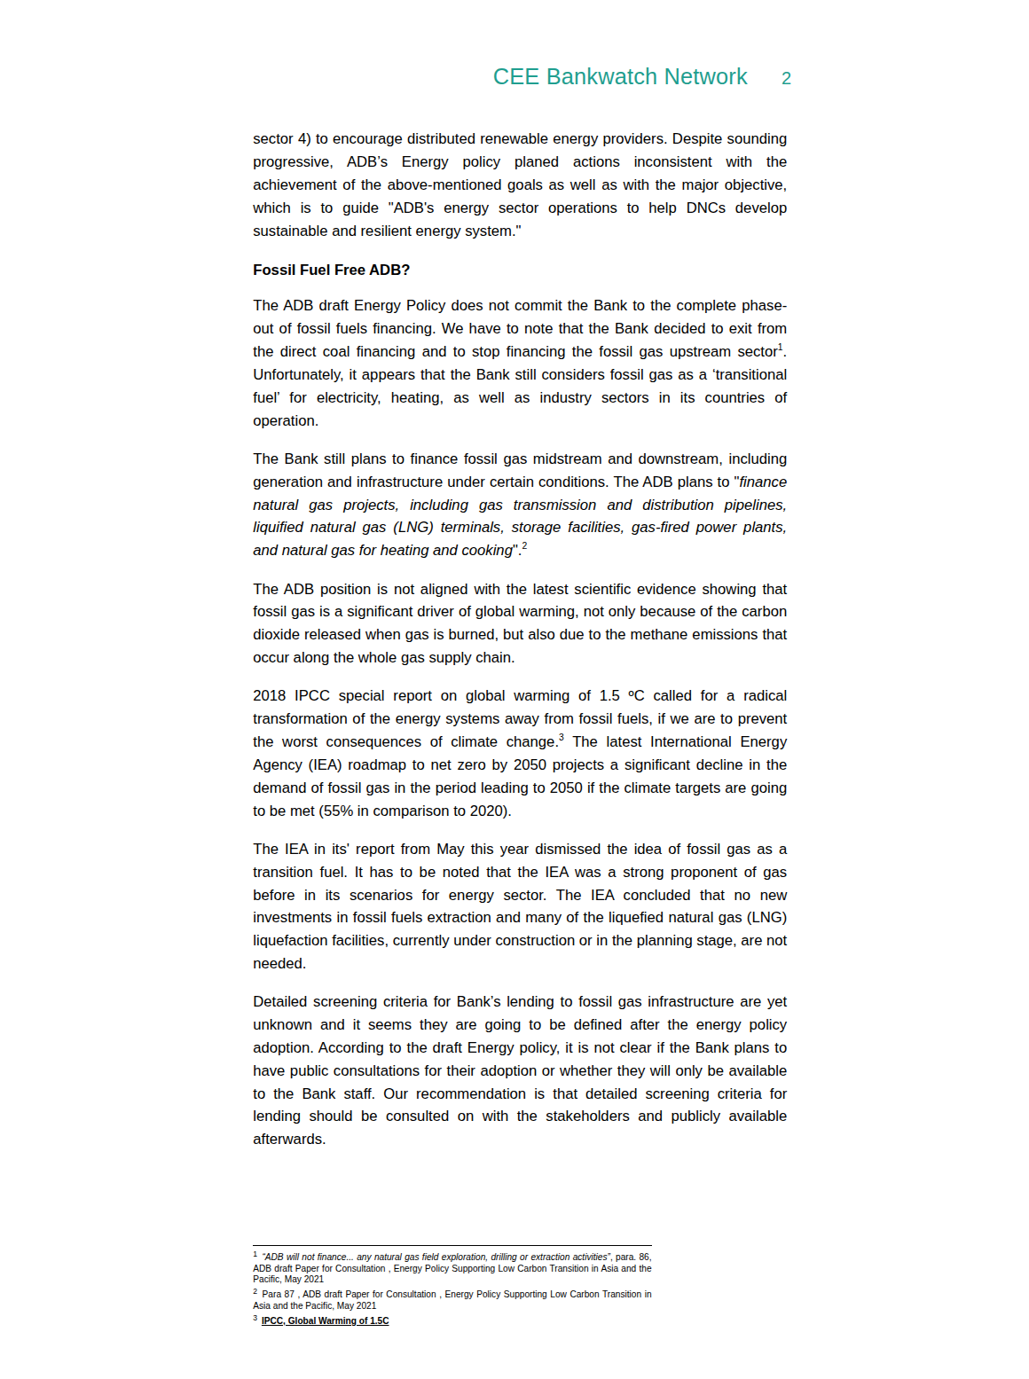CEE Bankwatch Network 2
sector 4) to encourage distributed renewable energy providers. Despite sounding progressive, ADB’s Energy policy planed actions inconsistent with the achievement of the above-mentioned goals as well as with the major objective, which is to guide "ADB's energy sector operations to help DNCs develop sustainable and resilient energy system."
Fossil Fuel Free ADB?
The ADB draft Energy Policy does not commit the Bank to the complete phase-out of fossil fuels financing. We have to note that the Bank decided to exit from the direct coal financing and to stop financing the fossil gas upstream sector1. Unfortunately, it appears that the Bank still considers fossil gas as a ‘transitional fuel’ for electricity, heating, as well as industry sectors in its countries of operation.
The Bank still plans to finance fossil gas midstream and downstream, including generation and infrastructure under certain conditions. The ADB plans to "finance natural gas projects, including gas transmission and distribution pipelines, liquified natural gas (LNG) terminals, storage facilities, gas-fired power plants, and natural gas for heating and cooking".2
The ADB position is not aligned with the latest scientific evidence showing that fossil gas is a significant driver of global warming, not only because of the carbon dioxide released when gas is burned, but also due to the methane emissions that occur along the whole gas supply chain.
2018 IPCC special report on global warming of 1.5 ºC called for a radical transformation of the energy systems away from fossil fuels, if we are to prevent the worst consequences of climate change.3 The latest International Energy Agency (IEA) roadmap to net zero by 2050 projects a significant decline in the demand of fossil gas in the period leading to 2050 if the climate targets are going to be met (55% in comparison to 2020).
The IEA in its' report from May this year dismissed the idea of fossil gas as a transition fuel. It has to be noted that the IEA was a strong proponent of gas before in its scenarios for energy sector. The IEA concluded that no new investments in fossil fuels extraction and many of the liquefied natural gas (LNG) liquefaction facilities, currently under construction or in the planning stage, are not needed.
Detailed screening criteria for Bank’s lending to fossil gas infrastructure are yet unknown and it seems they are going to be defined after the energy policy adoption. According to the draft Energy policy, it is not clear if the Bank plans to have public consultations for their adoption or whether they will only be available to the Bank staff. Our recommendation is that detailed screening criteria for lending should be consulted on with the stakeholders and publicly available afterwards.
1 “ADB will not finance... any natural gas field exploration, drilling or extraction activities”, para. 86, ADB draft Paper for Consultation , Energy Policy Supporting Low Carbon Transition in Asia and the Pacific, May 2021
2 Para 87 , ADB draft Paper for Consultation , Energy Policy Supporting Low Carbon Transition in Asia and the Pacific, May 2021
3 IPCC, Global Warming of 1.5C